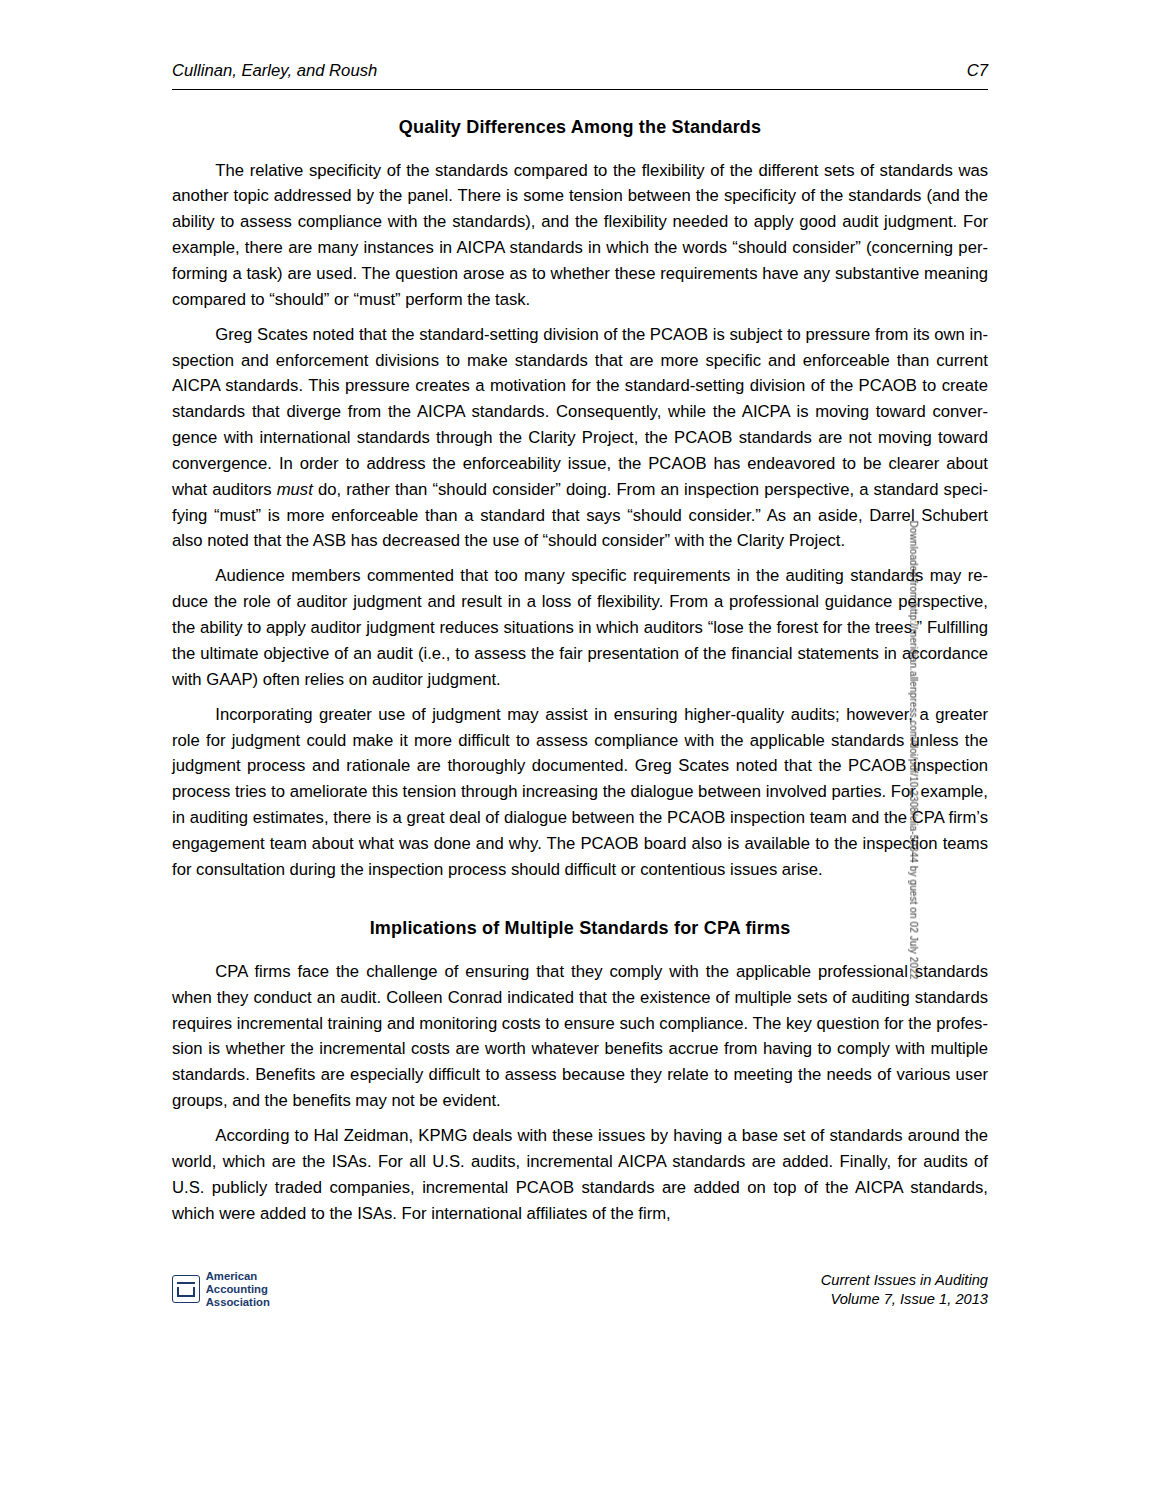Downloaded from http://meridian.allenpress.com/doi/pdf/10.2308/ciia-50344 by guest on 02 July 2022
Cullinan, Earley, and Roush C7
Quality Differences Among the Standards
The relative specificity of the standards compared to the flexibility of the different sets of standards was another topic addressed by the panel. There is some tension between the specificity of the standards (and the ability to assess compliance with the standards), and the flexibility needed to apply good audit judgment. For example, there are many instances in AICPA standards in which the words “should consider” (concerning performing a task) are used. The question arose as to whether these requirements have any substantive meaning compared to “should” or “must” perform the task.
Greg Scates noted that the standard-setting division of the PCAOB is subject to pressure from its own inspection and enforcement divisions to make standards that are more specific and enforceable than current AICPA standards. This pressure creates a motivation for the standard-setting division of the PCAOB to create standards that diverge from the AICPA standards. Consequently, while the AICPA is moving toward convergence with international standards through the Clarity Project, the PCAOB standards are not moving toward convergence. In order to address the enforceability issue, the PCAOB has endeavored to be clearer about what auditors must do, rather than “should consider” doing. From an inspection perspective, a standard specifying “must” is more enforceable than a standard that says “should consider.” As an aside, Darrel Schubert also noted that the ASB has decreased the use of “should consider” with the Clarity Project.
Audience members commented that too many specific requirements in the auditing standards may reduce the role of auditor judgment and result in a loss of flexibility. From a professional guidance perspective, the ability to apply auditor judgment reduces situations in which auditors “lose the forest for the trees.” Fulfilling the ultimate objective of an audit (i.e., to assess the fair presentation of the financial statements in accordance with GAAP) often relies on auditor judgment.
Incorporating greater use of judgment may assist in ensuring higher-quality audits; however, a greater role for judgment could make it more difficult to assess compliance with the applicable standards unless the judgment process and rationale are thoroughly documented. Greg Scates noted that the PCAOB inspection process tries to ameliorate this tension through increasing the dialogue between involved parties. For example, in auditing estimates, there is a great deal of dialogue between the PCAOB inspection team and the CPA firm’s engagement team about what was done and why. The PCAOB board also is available to the inspection teams for consultation during the inspection process should difficult or contentious issues arise.
Implications of Multiple Standards for CPA firms
CPA firms face the challenge of ensuring that they comply with the applicable professional standards when they conduct an audit. Colleen Conrad indicated that the existence of multiple sets of auditing standards requires incremental training and monitoring costs to ensure such compliance. The key question for the profession is whether the incremental costs are worth whatever benefits accrue from having to comply with multiple standards. Benefits are especially difficult to assess because they relate to meeting the needs of various user groups, and the benefits may not be evident.
According to Hal Zeidman, KPMG deals with these issues by having a base set of standards around the world, which are the ISAs. For all U.S. audits, incremental AICPA standards are added. Finally, for audits of U.S. publicly traded companies, incremental PCAOB standards are added on top of the AICPA standards, which were added to the ISAs. For international affiliates of the firm,
American
Accounting
Association
Current Issues in Auditing
Volume 7, Issue 1, 2013